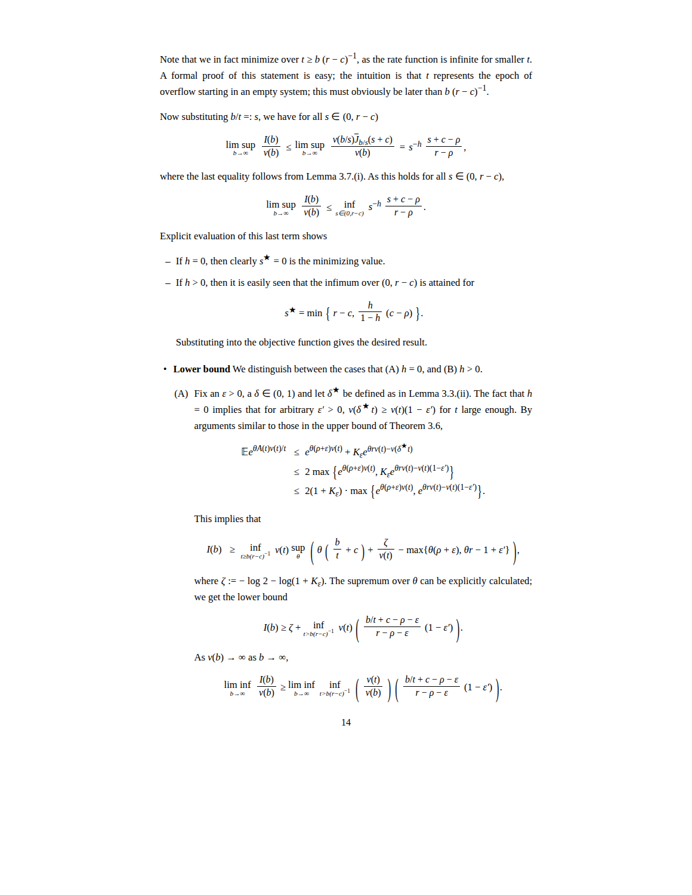Note that we in fact minimize over t ≥ b (r − c)−1, as the rate function is infinite for smaller t. A formal proof of this statement is easy; the intuition is that t represents the epoch of overflow starting in an empty system; this must obviously be later than b (r − c)−1.
Now substituting b/t =: s, we have for all s ∈ (0, r − c)
lim sup b→∞ I(b) v(b) ≤ lim sup b→∞ v(b/s)Jb/s(s + c) v(b) = s−h s + c − ρ r − ρ,
where the last equality follows from Lemma 3.7.(i). As this holds for all s ∈ (0, r − c),
lim sup b→∞ I(b) v(b) ≤ inf s∈(0,r−c) s−h s + c − ρ r − ρ.
Explicit evaluation of this last term shows
If h = 0, then clearly s★ = 0 is the minimizing value.
If h > 0, then it is easily seen that the infimum over (0, r − c) is attained for
s★ = min { r − c, h 1 − h (c − ρ) }.
Substituting into the objective function gives the desired result.
Lower bound We distinguish between the cases that (A) h = 0, and (B) h > 0.
Fix an ε > 0, a δ ∈ (0, 1) and let δ★ be defined as in Lemma 3.3.(ii). The fact that h = 0 implies that for arbitrary ε′ > 0, v(δ★t) ≥ v(t)(1 − ε′) for t large enough. By arguments similar to those in the upper bound of Theorem 3.6,
| 𝔼 e θA ( t ) v ( t )/ t | ≤ | e θ ( ρ + ε ) v ( t ) + K ε e θrv ( t )− v ( δ ★ t ) |
| | ≤ | 2 max { e θ ( ρ + ε ) v ( t ) , K ε e θrv ( t )− v ( t )(1− ε′ ) } |
| | ≤ | 2(1 + K ε ) · max { e θ ( ρ + ε ) v ( t ) , e θrv ( t )− v ( t )(1− ε′ ) } . |
This implies that
| I ( b ) | ≥ | inf t≥b(r−c) −1 v ( t ) sup θ ( θ ( b t + c ) + ζ v ( t ) − max{ θ ( ρ + ε ), θr − 1 + ε′ } ) , |
where ζ := − log 2 − log(1 + Kε). The supremum over θ can be explicitly calculated; we get the lower bound
I(b) ≥ ζ + inf t>b(r−c)−1 v(t) ( b/t + c − ρ − ε r − ρ − ε (1 − ε′) ).
As v(b) → ∞ as b → ∞,
lim inf b→∞ I(b) v(b) ≥ lim inf b→∞ inf t>b(r−c)−1 ( v(t) v(b) ) ( b/t + c − ρ − ε r − ρ − ε (1 − ε′) ).
14